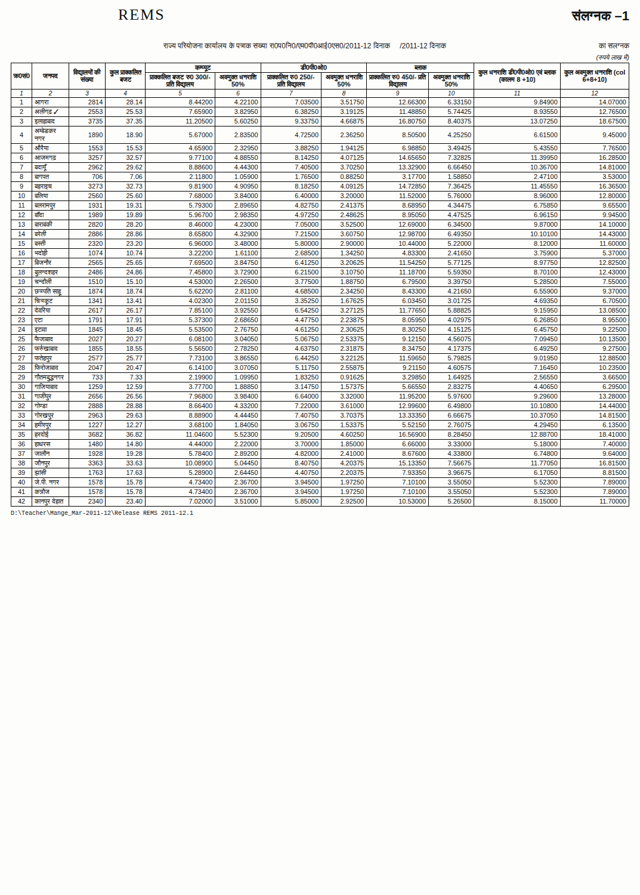REMS संलग्नक –1
राज्य परियोजना कार्यालय के पत्रांक संख्या रा0प0नि0/एम0पी0आई0एस0/2011-12 दिनांक /2011-12 दिनांक का संलग्नक
(रुपये लाख में)
| क्र0सं0 | जनपद | विद्यालयों की संख्या | कुल प्राक्कलित बजट | कम्प्यूट | डी0पी0ओ0 | ब्लाक | कुल धनराशि डी0पी0ओ0 एवं ब्लाक (कालम 8 +10) | कुल अवमुक्त धनराशि (col 6+8+10) |
| --- | --- | --- | --- | --- | --- | --- | --- | --- |
| प्राक्कलित बजट रु0 300/- प्रति विद्यालय | अवमुक्त धनराशि 50% | प्राक्कलित रु0 250/- प्रति विद्यालय | अवमुक्त धनराशि 50% | प्राक्कलित रु0 450/- प्रति विद्यालय | अवमुक्त धनराशि 50% |
| 1 | 2 | 3 | 4 | 5 | 6 | 7 | 8 | 9 | 10 | 11 | 12 |
| 1 | आगरा | 2814 | 28.14 | 8.44200 | 4.22100 | 7.03500 | 3.51750 | 12.66300 | 6.33150 | 9.84900 | 14.07000 |
| 2 | अलीगढ़ ✓ | 2553 | 25.53 | 7.65900 | 3.82950 | 6.38250 | 3.19125 | 11.48850 | 5.74425 | 8.93550 | 12.76500 |
| 3 | इलाहाबाद | 3735 | 37.35 | 11.20500 | 5.60250 | 9.33750 | 4.66875 | 16.80750 | 8.40375 | 13.07250 | 18.67500 |
| 4 | अम्बेडकर नगर | 1890 | 18.90 | 5.67000 | 2.83500 | 4.72500 | 2.36250 | 8.50500 | 4.25250 | 6.61500 | 9.45000 |
| 5 | औरैया | 1553 | 15.53 | 4.65900 | 2.32950 | 3.88250 | 1.94125 | 6.98850 | 3.49425 | 5.43550 | 7.76500 |
| 6 | आजमगढ़ | 3257 | 32.57 | 9.77100 | 4.88550 | 8.14250 | 4.07125 | 14.65650 | 7.32825 | 11.39950 | 16.28500 |
| 7 | बदायूँ | 2962 | 29.62 | 8.88600 | 4.44300 | 7.40500 | 3.70250 | 13.32900 | 6.66450 | 10.36700 | 14.81000 |
| 8 | बागपत | 706 | 7.06 | 2.11800 | 1.05900 | 1.76500 | 0.88250 | 3.17700 | 1.58850 | 2.47100 | 3.53000 |
| 9 | बहराइच | 3273 | 32.73 | 9.81900 | 4.90950 | 8.18250 | 4.09125 | 14.72850 | 7.36425 | 11.45550 | 16.36500 |
| 10 | बलिया | 2560 | 25.60 | 7.68000 | 3.84000 | 6.40000 | 3.20000 | 11.52000 | 5.76000 | 8.96000 | 12.80000 |
| 11 | बलरामपुर | 1931 | 19.31 | 5.79300 | 2.89650 | 4.82750 | 2.41375 | 8.68950 | 4.34475 | 6.75850 | 9.65500 |
| 12 | बाँदा | 1989 | 19.89 | 5.96700 | 2.98350 | 4.97250 | 2.48625 | 8.95050 | 4.47525 | 6.96150 | 9.94500 |
| 13 | बाराबंकी | 2820 | 28.20 | 8.46000 | 4.23000 | 7.05000 | 3.52500 | 12.69000 | 6.34500 | 9.87000 | 14.10000 |
| 14 | बरेली | 2886 | 28.86 | 8.65800 | 4.32900 | 7.21500 | 3.60750 | 12.98700 | 6.49350 | 10.10100 | 14.43000 |
| 15 | बस्ती | 2320 | 23.20 | 6.96000 | 3.48000 | 5.80000 | 2.90000 | 10.44000 | 5.22000 | 8.12000 | 11.60000 |
| 16 | भदोही | 1074 | 10.74 | 3.22200 | 1.61100 | 2.68500 | 1.34250 | 4.83300 | 2.41650 | 3.75900 | 5.37000 |
| 17 | बिजनौर | 2565 | 25.65 | 7.69500 | 3.84750 | 6.41250 | 3.20625 | 11.54250 | 5.77125 | 8.97750 | 12.82500 |
| 18 | बुलन्दशहर | 2486 | 24.86 | 7.45800 | 3.72900 | 6.21500 | 3.10750 | 11.18700 | 5.59350 | 8.70100 | 12.43000 |
| 19 | चन्दौली | 1510 | 15.10 | 4.53000 | 2.26500 | 3.77500 | 1.88750 | 6.79500 | 3.39750 | 5.28500 | 7.55000 |
| 20 | छत्रपति साहू | 1874 | 18.74 | 5.62200 | 2.81100 | 4.68500 | 2.34250 | 8.43300 | 4.21650 | 6.55900 | 9.37000 |
| 21 | चित्रकूट | 1341 | 13.41 | 4.02300 | 2.01150 | 3.35250 | 1.67625 | 6.03450 | 3.01725 | 4.69350 | 6.70500 |
| 22 | देवरिया | 2617 | 26.17 | 7.85100 | 3.92550 | 6.54250 | 3.27125 | 11.77650 | 5.88825 | 9.15950 | 13.08500 |
| 23 | एटा | 1791 | 17.91 | 5.37300 | 2.68650 | 4.47750 | 2.23875 | 8.05950 | 4.02975 | 6.26850 | 8.95500 |
| 24 | इटावा | 1845 | 18.45 | 5.53500 | 2.76750 | 4.61250 | 2.30625 | 8.30250 | 4.15125 | 6.45750 | 9.22500 |
| 25 | फैजाबाद | 2027 | 20.27 | 6.08100 | 3.04050 | 5.06750 | 2.53375 | 9.12150 | 4.56075 | 7.09450 | 10.13500 |
| 26 | फर्रुखाबाद | 1855 | 18.55 | 5.56500 | 2.78250 | 4.63750 | 2.31875 | 8.34750 | 4.17375 | 6.49250 | 9.27500 |
| 27 | फतेहपुर | 2577 | 25.77 | 7.73100 | 3.86550 | 6.44250 | 3.22125 | 11.59650 | 5.79825 | 9.01950 | 12.88500 |
| 28 | फिरोजाबाद | 2047 | 20.47 | 6.14100 | 3.07050 | 5.11750 | 2.55875 | 9.21150 | 4.60575 | 7.16450 | 10.23500 |
| 29 | गौतमबुद्धनगर | 733 | 7.33 | 2.19900 | 1.09950 | 1.83250 | 0.91625 | 3.29850 | 1.64925 | 2.56550 | 3.66500 |
| 30 | गाजियाबाद | 1259 | 12.59 | 3.77700 | 1.88850 | 3.14750 | 1.57375 | 5.66550 | 2.83275 | 4.40650 | 6.29500 |
| 31 | गाजीपुर | 2656 | 26.56 | 7.96800 | 3.98400 | 6.64000 | 3.32000 | 11.95200 | 5.97600 | 9.29600 | 13.28000 |
| 32 | गोण्डा | 2888 | 28.88 | 8.66400 | 4.33200 | 7.22000 | 3.61000 | 12.99600 | 6.49800 | 10.10800 | 14.44000 |
| 33 | गोरखपुर | 2963 | 29.63 | 8.88900 | 4.44450 | 7.40750 | 3.70375 | 13.33350 | 6.66675 | 10.37050 | 14.81500 |
| 34 | हमीरपुर | 1227 | 12.27 | 3.68100 | 1.84050 | 3.06750 | 1.53375 | 5.52150 | 2.76075 | 4.29450 | 6.13500 |
| 35 | हरदोई | 3682 | 36.82 | 11.04600 | 5.52300 | 9.20500 | 4.60250 | 16.56900 | 8.28450 | 12.88700 | 18.41000 |
| 36 | हाथरस | 1480 | 14.80 | 4.44000 | 2.22000 | 3.70000 | 1.85000 | 6.66000 | 3.33000 | 5.18000 | 7.40000 |
| 37 | जालौन | 1928 | 19.28 | 5.78400 | 2.89200 | 4.82000 | 2.41000 | 8.67600 | 4.33800 | 6.74800 | 9.64000 |
| 38 | जौनपुर | 3363 | 33.63 | 10.08900 | 5.04450 | 8.40750 | 4.20375 | 15.13350 | 7.56675 | 11.77050 | 16.81500 |
| 39 | झांसी | 1763 | 17.63 | 5.28900 | 2.64450 | 4.40750 | 2.20375 | 7.93350 | 3.96675 | 6.17050 | 8.81500 |
| 40 | जे.पी. नगर | 1578 | 15.78 | 4.73400 | 2.36700 | 3.94500 | 1.97250 | 7.10100 | 3.55050 | 5.52300 | 7.89000 |
| 41 | कन्नौज | 1578 | 15.78 | 4.73400 | 2.36700 | 3.94500 | 1.97250 | 7.10100 | 3.55050 | 5.52300 | 7.89000 |
| 42 | कानपुर देहात | 2340 | 23.40 | 7.02000 | 3.51000 | 5.85000 | 2.92500 | 10.53000 | 5.26500 | 8.15000 | 11.70000 |
D:\Teacher\Mange_Mar-2011-12\Release REMS 2011-12.1